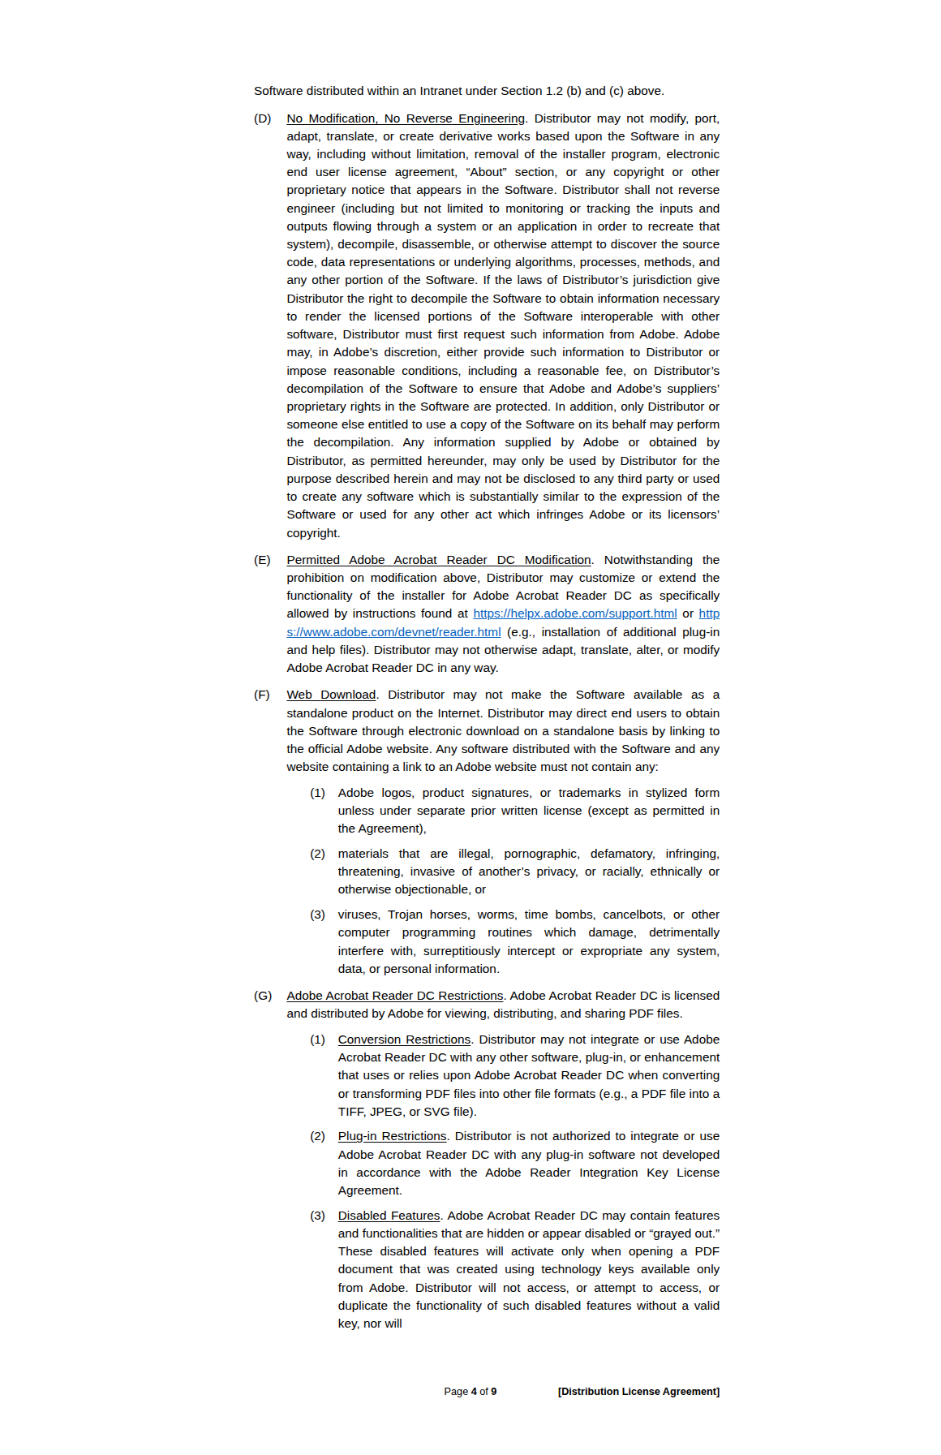Software distributed within an Intranet under Section 1.2 (b) and (c) above.
No Modification, No Reverse Engineering. Distributor may not modify, port, adapt, translate, or create derivative works based upon the Software in any way, including without limitation, removal of the installer program, electronic end user license agreement, “About” section, or any copyright or other proprietary notice that appears in the Software. Distributor shall not reverse engineer (including but not limited to monitoring or tracking the inputs and outputs flowing through a system or an application in order to recreate that system), decompile, disassemble, or otherwise attempt to discover the source code, data representations or underlying algorithms, processes, methods, and any other portion of the Software. If the laws of Distributor’s jurisdiction give Distributor the right to decompile the Software to obtain information necessary to render the licensed portions of the Software interoperable with other software, Distributor must first request such information from Adobe. Adobe may, in Adobe’s discretion, either provide such information to Distributor or impose reasonable conditions, including a reasonable fee, on Distributor’s decompilation of the Software to ensure that Adobe and Adobe’s suppliers’ proprietary rights in the Software are protected. In addition, only Distributor or someone else entitled to use a copy of the Software on its behalf may perform the decompilation. Any information supplied by Adobe or obtained by Distributor, as permitted hereunder, may only be used by Distributor for the purpose described herein and may not be disclosed to any third party or used to create any software which is substantially similar to the expression of the Software or used for any other act which infringes Adobe or its licensors’ copyright.
Permitted Adobe Acrobat Reader DC Modification. Notwithstanding the prohibition on modification above, Distributor may customize or extend the functionality of the installer for Adobe Acrobat Reader DC as specifically allowed by instructions found at https://helpx.adobe.com/support.html or https://www.adobe.com/devnet/reader.html (e.g., installation of additional plug-in and help files). Distributor may not otherwise adapt, translate, alter, or modify Adobe Acrobat Reader DC in any way.
Web Download. Distributor may not make the Software available as a standalone product on the Internet. Distributor may direct end users to obtain the Software through electronic download on a standalone basis by linking to the official Adobe website. Any software distributed with the Software and any website containing a link to an Adobe website must not contain any:
Adobe logos, product signatures, or trademarks in stylized form unless under separate prior written license (except as permitted in the Agreement),
materials that are illegal, pornographic, defamatory, infringing, threatening, invasive of another’s privacy, or racially, ethnically or otherwise objectionable, or
viruses, Trojan horses, worms, time bombs, cancelbots, or other computer programming routines which damage, detrimentally interfere with, surreptitiously intercept or expropriate any system, data, or personal information.
Adobe Acrobat Reader DC Restrictions. Adobe Acrobat Reader DC is licensed and distributed by Adobe for viewing, distributing, and sharing PDF files.
Conversion Restrictions. Distributor may not integrate or use Adobe Acrobat Reader DC with any other software, plug-in, or enhancement that uses or relies upon Adobe Acrobat Reader DC when converting or transforming PDF files into other file formats (e.g., a PDF file into a TIFF, JPEG, or SVG file).
Plug-in Restrictions. Distributor is not authorized to integrate or use Adobe Acrobat Reader DC with any plug-in software not developed in accordance with the Adobe Reader Integration Key License Agreement.
Disabled Features. Adobe Acrobat Reader DC may contain features and functionalities that are hidden or appear disabled or “grayed out.” These disabled features will activate only when opening a PDF document that was created using technology keys available only from Adobe. Distributor will not access, or attempt to access, or duplicate the functionality of such disabled features without a valid key, nor will
Page 4 of 9 [Distribution License Agreement]